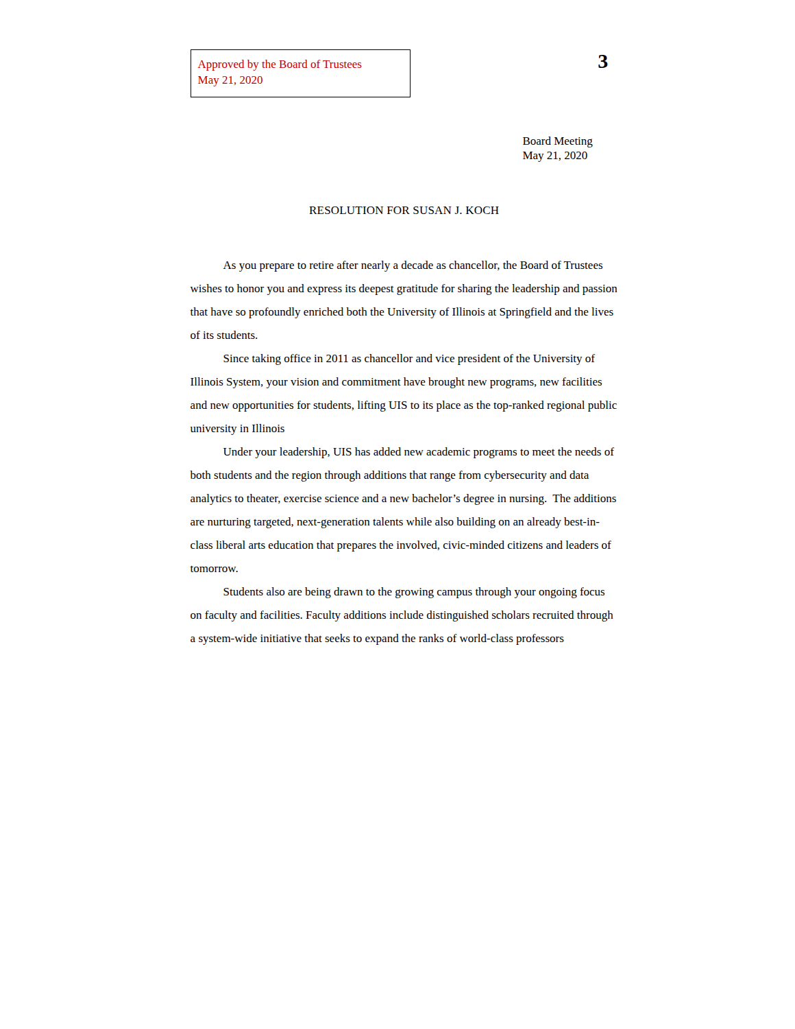Approved by the Board of Trustees
May 21, 2020
3
Board Meeting
May 21, 2020
RESOLUTION FOR SUSAN J. KOCH
As you prepare to retire after nearly a decade as chancellor, the Board of Trustees wishes to honor you and express its deepest gratitude for sharing the leadership and passion that have so profoundly enriched both the University of Illinois at Springfield and the lives of its students.
Since taking office in 2011 as chancellor and vice president of the University of Illinois System, your vision and commitment have brought new programs, new facilities and new opportunities for students, lifting UIS to its place as the top-ranked regional public university in Illinois
Under your leadership, UIS has added new academic programs to meet the needs of both students and the region through additions that range from cybersecurity and data analytics to theater, exercise science and a new bachelor’s degree in nursing. The additions are nurturing targeted, next-generation talents while also building on an already best-in-class liberal arts education that prepares the involved, civic-minded citizens and leaders of tomorrow.
Students also are being drawn to the growing campus through your ongoing focus on faculty and facilities. Faculty additions include distinguished scholars recruited through a system-wide initiative that seeks to expand the ranks of world-class professors